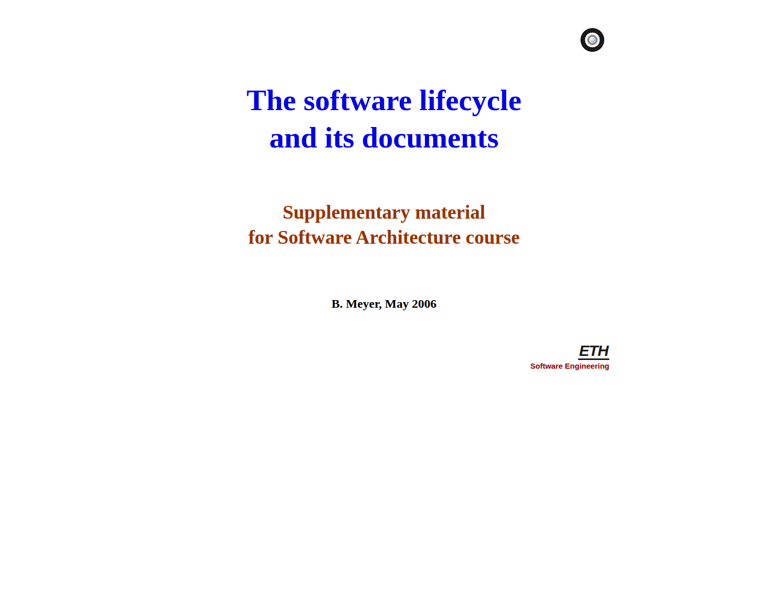The software lifecycle
and its documents
Supplementary material
for Software Architecture course
B. Meyer, May 2006
ETH Software Engineering